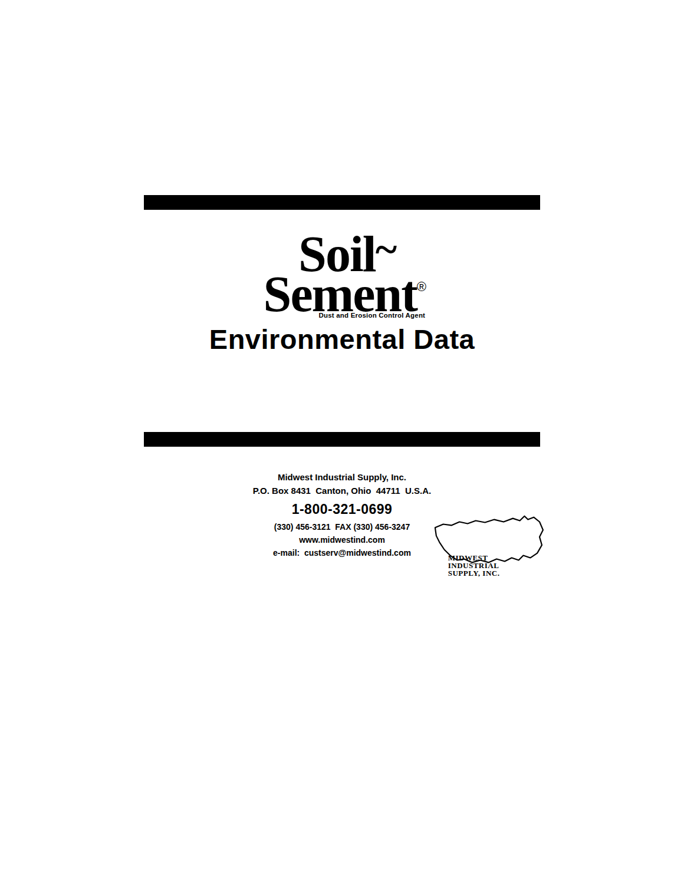Soil~
Sement®
Dust and Erosion Control Agent
Environmental Data
Midwest Industrial Supply, Inc.
P.O. Box 8431 Canton, Ohio 44711 U.S.A.
1-800-321-0699
(330) 456-3121 FAX (330) 456-3247
www.midwestind.com
e-mail: custserv@midwestind.com
MIDWEST
INDUSTRIAL
SUPPLY, INC.